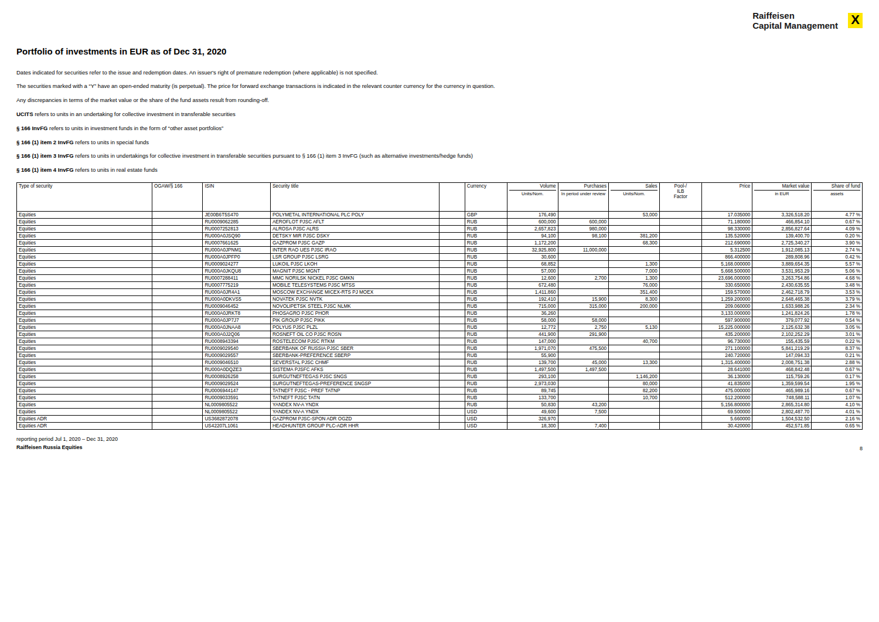Raiffeisen
Capital Management X
Portfolio of investments in EUR as of Dec 31, 2020
Dates indicated for securities refer to the issue and redemption dates. An issuer's right of premature redemption (where applicable) is not specified.
The securities marked with a “Y” have an open-ended maturity (is perpetual). The price for forward exchange transactions is indicated in the relevant counter currency for the currency in question.
Any discrepancies in terms of the market value or the share of the fund assets result from rounding-off.
UCITS refers to units in an undertaking for collective investment in transferable securities
§ 166 InvFG refers to units in investment funds in the form of “other asset portfolios”
§ 166 (1) item 2 InvFG refers to units in special funds
§ 166 (1) item 3 InvFG refers to units in undertakings for collective investment in transferable securities pursuant to § 166 (1) item 3 InvFG (such as alternative investments/hedge funds)
§ 166 (1) item 4 InvFG refers to units in real estate funds
| Type of security | OGAW/§ 166 | ISIN | Security title | | Currency | Volume Units/Nom. | Purchases In period under review | Sales Units/Nom. | Pool-/ ILB Factor | Price | Market value in EUR | Share of fund assets |
| --- | --- | --- | --- | --- | --- | --- | --- | --- | --- | --- | --- | --- |
| Equities | | JE00B6T5S470 | POLYMETAL INTERNATIONAL PLC POLY | | GBP | 176,490 | | 53,000 | | 17.035000 | 3,326,518.20 | 4.77 % |
| Equities | | RU0009062285 | AEROFLOT PJSC AFLT | | RUB | 600,000 | 600,000 | | | 71.180000 | 466,854.10 | 0.67 % |
| Equities | | RU0007252813 | ALROSA PJSC ALRS | | RUB | 2,657,823 | 980,000 | | | 98.330000 | 2,856,827.64 | 4.09 % |
| Equities | | RU000A0JSQ90 | DETSKY MIR PJSC DSKY | | RUB | 94,100 | 98,100 | 381,200 | | 135.520000 | 139,400.70 | 0.20 % |
| Equities | | RU0007661625 | GAZPROM PJSC GAZP | | RUB | 1,172,200 | | 68,300 | | 212.690000 | 2,725,340.27 | 3.90 % |
| Equities | | RU000A0JPNM1 | INTER RAO UES PJSC IRAO | | RUB | 32,925,800 | 11,000,000 | | | 5.312500 | 1,912,085.13 | 2.74 % |
| Equities | | RU000A0JPFP0 | LSR GROUP PJSC LSRG | | RUB | 30,600 | | | | 866.400000 | 289,808.96 | 0.42 % |
| Equities | | RU0009024277 | LUKOIL PJSC LKOH | | RUB | 68,852 | | 1,300 | | 5,168.000000 | 3,889,654.35 | 5.57 % |
| Equities | | RU000A0JKQU8 | MAGNIT PJSC MGNT | | RUB | 57,000 | | 7,000 | | 5,668.500000 | 3,531,953.29 | 5.06 % |
| Equities | | RU0007288411 | MMC NORILSK NICKEL PJSC GMKN | | RUB | 12,600 | 2,700 | 1,300 | | 23,696.000000 | 3,263,754.86 | 4.68 % |
| Equities | | RU0007775219 | MOBILE TELESYSTEMS PJSC MTSS | | RUB | 672,480 | | 76,000 | | 330.650000 | 2,430,635.55 | 3.48 % |
| Equities | | RU000A0JR4A1 | MOSCOW EXCHANGE MICEX-RTS PJ MOEX | | RUB | 1,411,860 | | 351,400 | | 159.570000 | 2,462,718.79 | 3.53 % |
| Equities | | RU000A0DKVS5 | NOVATEK PJSC NVTK | | RUB | 192,410 | 15,900 | 8,300 | | 1,259.200000 | 2,648,465.38 | 3.79 % |
| Equities | | RU0009046452 | NOVOLIPETSK STEEL PJSC NLMK | | RUB | 715,000 | 315,000 | 200,000 | | 209.060000 | 1,633,988.26 | 2.34 % |
| Equities | | RU000A0JRKT8 | PHOSAGRO PJSC PHOR | | RUB | 36,260 | | | | 3,133.000000 | 1,241,824.26 | 1.78 % |
| Equities | | RU000A0JP7J7 | PIK GROUP PJSC PIKK | | RUB | 58,000 | 58,000 | | | 597.900000 | 379,077.92 | 0.54 % |
| Equities | | RU000A0JNAA8 | POLYUS PJSC PLZL | | RUB | 12,772 | 2,750 | 5,130 | | 15,225.000000 | 2,125,632.38 | 3.05 % |
| Equities | | RU000A0J2Q06 | ROSNEFT OIL CO PJSC ROSN | | RUB | 441,900 | 291,900 | | | 435.200000 | 2,102,252.29 | 3.01 % |
| Equities | | RU0008943394 | ROSTELECOM PJSC RTKM | | RUB | 147,000 | | 40,700 | | 96.730000 | 155,435.59 | 0.22 % |
| Equities | | RU0009029540 | SBERBANK OF RUSSIA PJSC SBER | | RUB | 1,971,070 | 475,500 | | | 271.100000 | 5,841,219.29 | 8.37 % |
| Equities | | RU0009029557 | SBERBANK-PREFERENCE SBERP | | RUB | 55,900 | | | | 240.720000 | 147,094.33 | 0.21 % |
| Equities | | RU0009046510 | SEVERSTAL PJSC CHMF | | RUB | 139,700 | 45,000 | 13,300 | | 1,315.400000 | 2,008,751.38 | 2.88 % |
| Equities | | RU000A0DQZE3 | SISTEMA PJSFC AFKS | | RUB | 1,497,500 | 1,497,500 | | | 28.641000 | 468,842.48 | 0.67 % |
| Equities | | RU0008926258 | SURGUTNEFTEGAS PJSC SNGS | | RUB | 293,100 | | 1,146,200 | | 36.130000 | 115,759.26 | 0.17 % |
| Equities | | RU0009029524 | SURGUTNEFTEGAS-PREFERENCE SNGSP | | RUB | 2,973,030 | | 80,000 | | 41.835000 | 1,359,599.54 | 1.95 % |
| Equities | | RU0006944147 | TATNEFT PJSC - PREF TATNP | | RUB | 89,745 | | 82,200 | | 475.000000 | 465,989.16 | 0.67 % |
| Equities | | RU0009033591 | TATNEFT PJSC TATN | | RUB | 133,700 | | 10,700 | | 512.200000 | 748,588.11 | 1.07 % |
| Equities | | NL0009805522 | YANDEX NV-A YNDX | | RUB | 50,830 | 43,200 | | | 5,156.800000 | 2,865,314.80 | 4.10 % |
| Equities | | NL0009805522 | YANDEX NV-A YNDX | | USD | 49,600 | 7,500 | | | 69.500000 | 2,802,487.70 | 4.01 % |
| Equities ADR | | US3682872078 | GAZPROM PJSC-SPON ADR OGZD | | USD | 326,970 | | | | 5.660000 | 1,504,532.50 | 2.16 % |
| Equities ADR | | US42207L1061 | HEADHUNTER GROUP PLC-ADR HHR | | USD | 18,300 | 7,400 | | | 30.420000 | 452,571.85 | 0.65 % |
reporting period Jul 1, 2020 – Dec 31, 2020
Raiffeisen Russia Equities
8